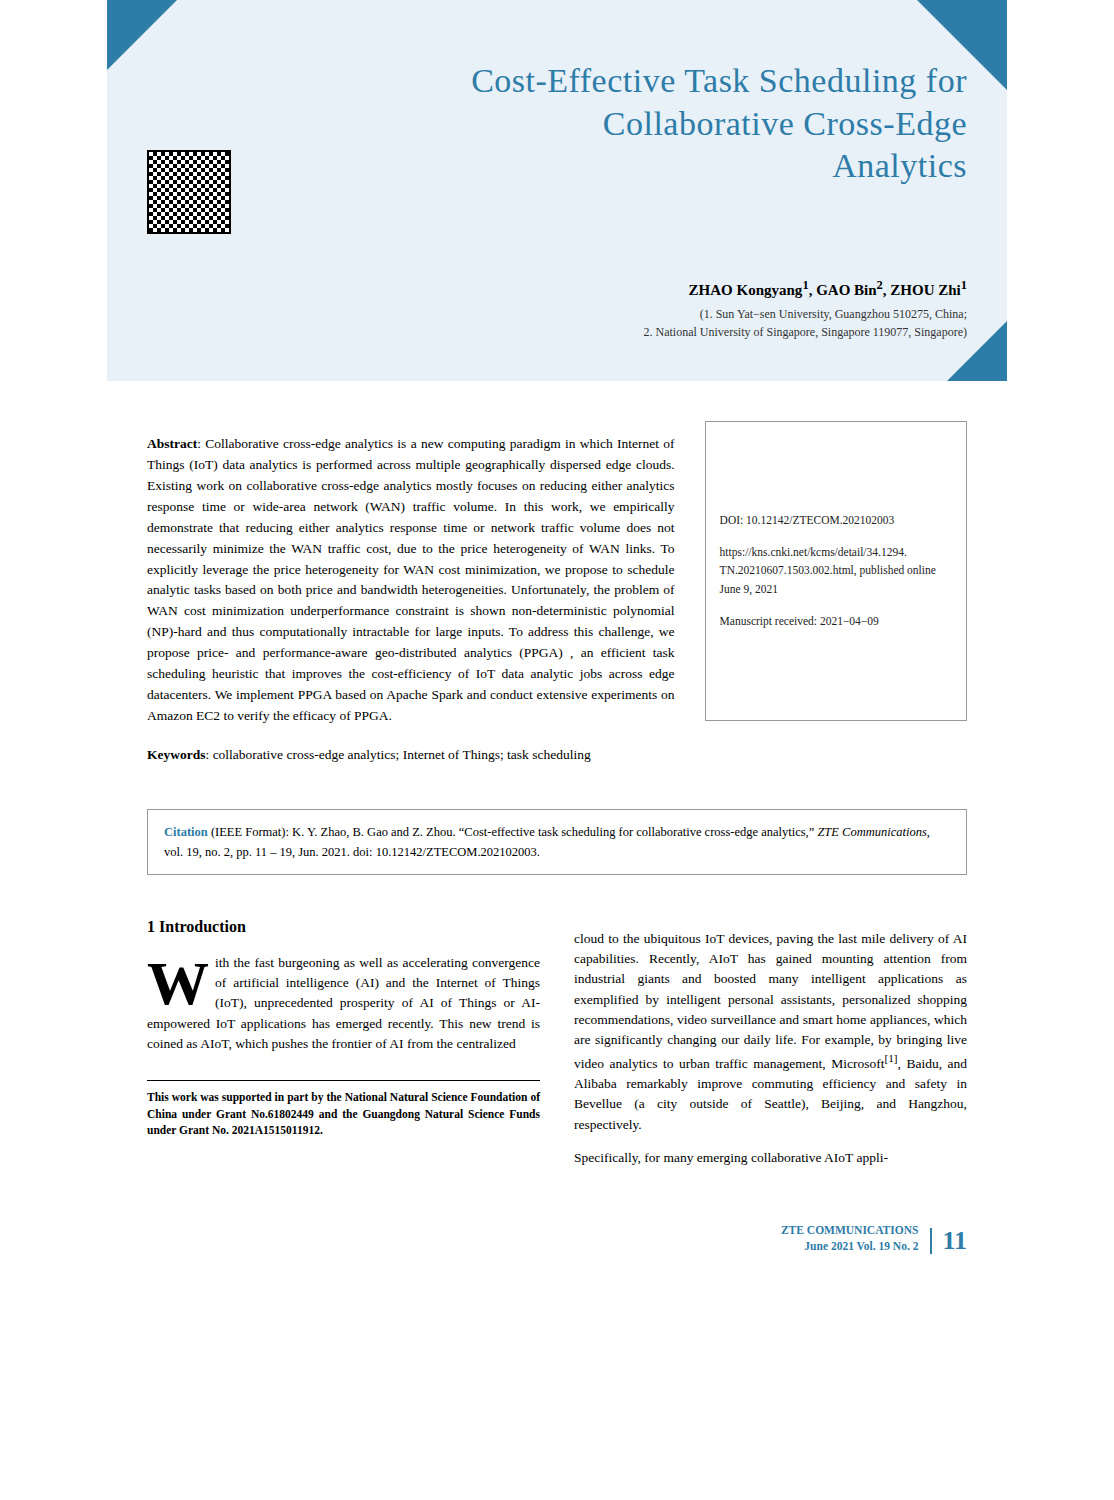Cost-Effective Task Scheduling for
Collaborative Cross-Edge
Analytics
ZHAO Kongyang1, GAO Bin2, ZHOU Zhi1
(1. Sun Yat−sen University, Guangzhou 510275, China;
2. National University of Singapore, Singapore 119077, Singapore)
Abstract: Collaborative cross-edge analytics is a new computing paradigm in which Internet of Things (IoT) data analytics is performed across multiple geographically dispersed edge clouds. Existing work on collaborative cross-edge analytics mostly focuses on reducing either analytics response time or wide-area network (WAN) traffic volume. In this work, we empirically demonstrate that reducing either analytics response time or network traffic volume does not necessarily minimize the WAN traffic cost, due to the price heterogeneity of WAN links. To explicitly leverage the price heterogeneity for WAN cost minimization, we propose to schedule analytic tasks based on both price and bandwidth heterogeneities. Unfortunately, the problem of WAN cost minimization underperformance constraint is shown non-deterministic polynomial (NP)-hard and thus computationally intractable for large inputs. To address this challenge, we propose price- and performance-aware geo-distributed analytics (PPGA) , an efficient task scheduling heuristic that improves the cost-efficiency of IoT data analytic jobs across edge datacenters. We implement PPGA based on Apache Spark and conduct extensive experiments on Amazon EC2 to verify the efficacy of PPGA.
Keywords: collaborative cross-edge analytics; Internet of Things; task scheduling
DOI: 10.12142/ZTECOM.202102003
https://kns.cnki.net/kcms/detail/34.1294.
TN.20210607.1503.002.html, published online June 9, 2021
Manuscript received: 2021−04−09
Citation (IEEE Format): K. Y. Zhao, B. Gao and Z. Zhou. “Cost-effective task scheduling for collaborative cross-edge analytics,” ZTE Communications, vol. 19, no. 2, pp. 11 – 19, Jun. 2021. doi: 10.12142/ZTECOM.202102003.
1 Introduction
With the fast burgeoning as well as accelerating convergence of artificial intelligence (AI) and the Internet of Things (IoT), unprecedented prosperity of AI of Things or AI-empowered IoT applications has emerged recently. This new trend is coined as AIoT, which pushes the frontier of AI from the centralized
This work was supported in part by the National Natural Science Foundation of China under Grant No.61802449 and the Guangdong Natural Science Funds under Grant No. 2021A1515011912.
cloud to the ubiquitous IoT devices, paving the last mile delivery of AI capabilities. Recently, AIoT has gained mounting attention from industrial giants and boosted many intelligent applications as exemplified by intelligent personal assistants, personalized shopping recommendations, video surveillance and smart home appliances, which are significantly changing our daily life. For example, by bringing live video analytics to urban traffic management, Microsoft[1], Baidu, and Alibaba remarkably improve commuting efficiency and safety in Bevellue (a city outside of Seattle), Beijing, and Hangzhou, respectively.
Specifically, for many emerging collaborative AIoT appli-
ZTE COMMUNICATIONS
June 2021 Vol. 19 No. 2
11